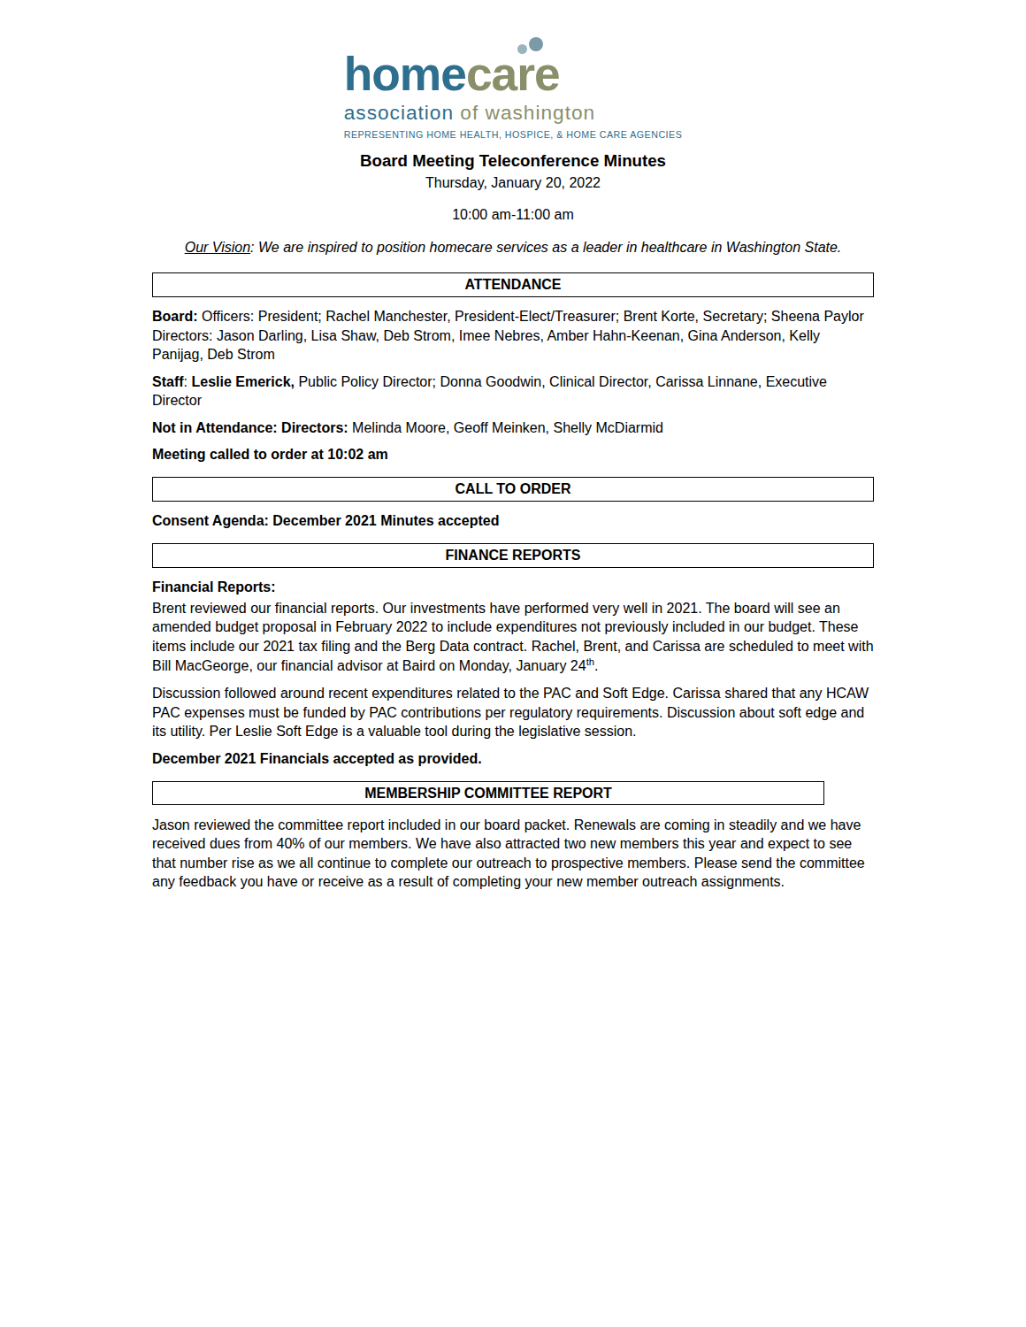homecare
association of washington
REPRESENTING HOME HEALTH, HOSPICE, & HOME CARE AGENCIES
Board Meeting Teleconference Minutes
Thursday, January 20, 2022
10:00 am-11:00 am
Our Vision: We are inspired to position homecare services as a leader in healthcare in Washington State.
ATTENDANCE
Board: Officers: President; Rachel Manchester, President-Elect/Treasurer; Brent Korte, Secretary; Sheena Paylor Directors: Jason Darling, Lisa Shaw, Deb Strom, Imee Nebres, Amber Hahn-Keenan, Gina Anderson, Kelly Panijag, Deb Strom
Staff: Leslie Emerick, Public Policy Director; Donna Goodwin, Clinical Director, Carissa Linnane, Executive Director
Not in Attendance: Directors: Melinda Moore, Geoff Meinken, Shelly McDiarmid
Meeting called to order at 10:02 am
CALL TO ORDER
Consent Agenda: December 2021 Minutes accepted
FINANCE REPORTS
Financial Reports:
Brent reviewed our financial reports. Our investments have performed very well in 2021. The board will see an amended budget proposal in February 2022 to include expenditures not previously included in our budget. These items include our 2021 tax filing and the Berg Data contract. Rachel, Brent, and Carissa are scheduled to meet with Bill MacGeorge, our financial advisor at Baird on Monday, January 24th.
Discussion followed around recent expenditures related to the PAC and Soft Edge. Carissa shared that any HCAW PAC expenses must be funded by PAC contributions per regulatory requirements. Discussion about soft edge and its utility. Per Leslie Soft Edge is a valuable tool during the legislative session.
December 2021 Financials accepted as provided.
MEMBERSHIP COMMITTEE REPORT
Jason reviewed the committee report included in our board packet. Renewals are coming in steadily and we have received dues from 40% of our members. We have also attracted two new members this year and expect to see that number rise as we all continue to complete our outreach to prospective members. Please send the committee any feedback you have or receive as a result of completing your new member outreach assignments.